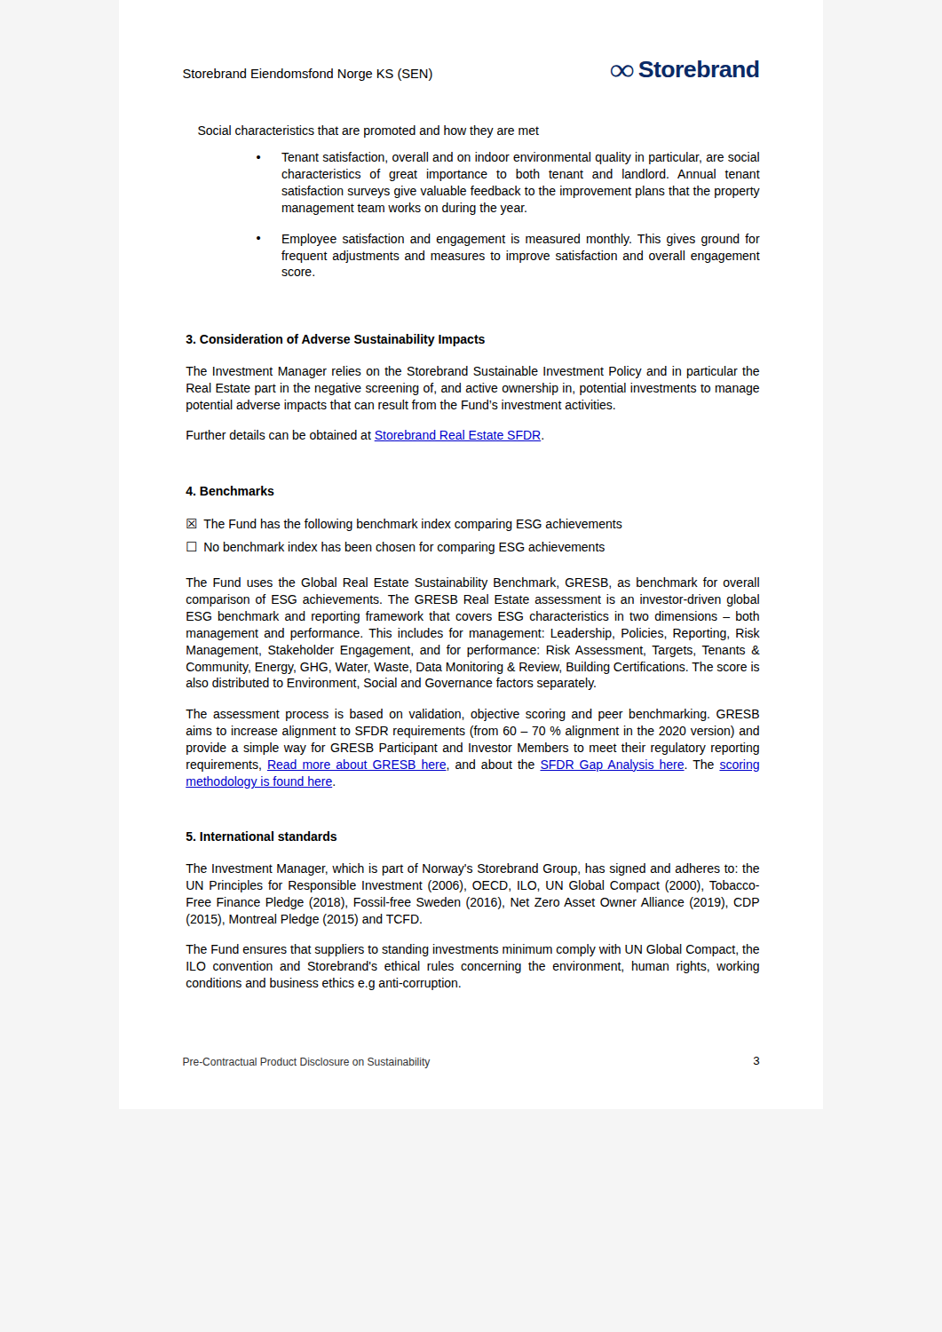Storebrand Eiendomsfond Norge KS (SEN)
∞ Storebrand
Social characteristics that are promoted and how they are met
Tenant satisfaction, overall and on indoor environmental quality in particular, are social characteristics of great importance to both tenant and landlord. Annual tenant satisfaction surveys give valuable feedback to the improvement plans that the property management team works on during the year.
Employee satisfaction and engagement is measured monthly. This gives ground for frequent adjustments and measures to improve satisfaction and overall engagement score.
3. Consideration of Adverse Sustainability Impacts
The Investment Manager relies on the Storebrand Sustainable Investment Policy and in particular the Real Estate part in the negative screening of, and active ownership in, potential investments to manage potential adverse impacts that can result from the Fund’s investment activities.
Further details can be obtained at Storebrand Real Estate SFDR.
4. Benchmarks
☒The Fund has the following benchmark index comparing ESG achievements
☐No benchmark index has been chosen for comparing ESG achievements
The Fund uses the Global Real Estate Sustainability Benchmark, GRESB, as benchmark for overall comparison of ESG achievements. The GRESB Real Estate assessment is an investor-driven global ESG benchmark and reporting framework that covers ESG characteristics in two dimensions – both management and performance. This includes for management: Leadership, Policies, Reporting, Risk Management, Stakeholder Engagement, and for performance: Risk Assessment, Targets, Tenants & Community, Energy, GHG, Water, Waste, Data Monitoring & Review, Building Certifications. The score is also distributed to Environment, Social and Governance factors separately.
The assessment process is based on validation, objective scoring and peer benchmarking. GRESB aims to increase alignment to SFDR requirements (from 60 – 70 % alignment in the 2020 version) and provide a simple way for GRESB Participant and Investor Members to meet their regulatory reporting requirements, Read more about GRESB here, and about the SFDR Gap Analysis here. The scoring methodology is found here.
5. International standards
The Investment Manager, which is part of Norway's Storebrand Group, has signed and adheres to: the UN Principles for Responsible Investment (2006), OECD, ILO, UN Global Compact (2000), Tobacco-Free Finance Pledge (2018), Fossil-free Sweden (2016), Net Zero Asset Owner Alliance (2019), CDP (2015), Montreal Pledge (2015) and TCFD.
The Fund ensures that suppliers to standing investments minimum comply with UN Global Compact, the ILO convention and Storebrand's ethical rules concerning the environment, human rights, working conditions and business ethics e.g anti-corruption.
Pre-Contractual Product Disclosure on Sustainability 3